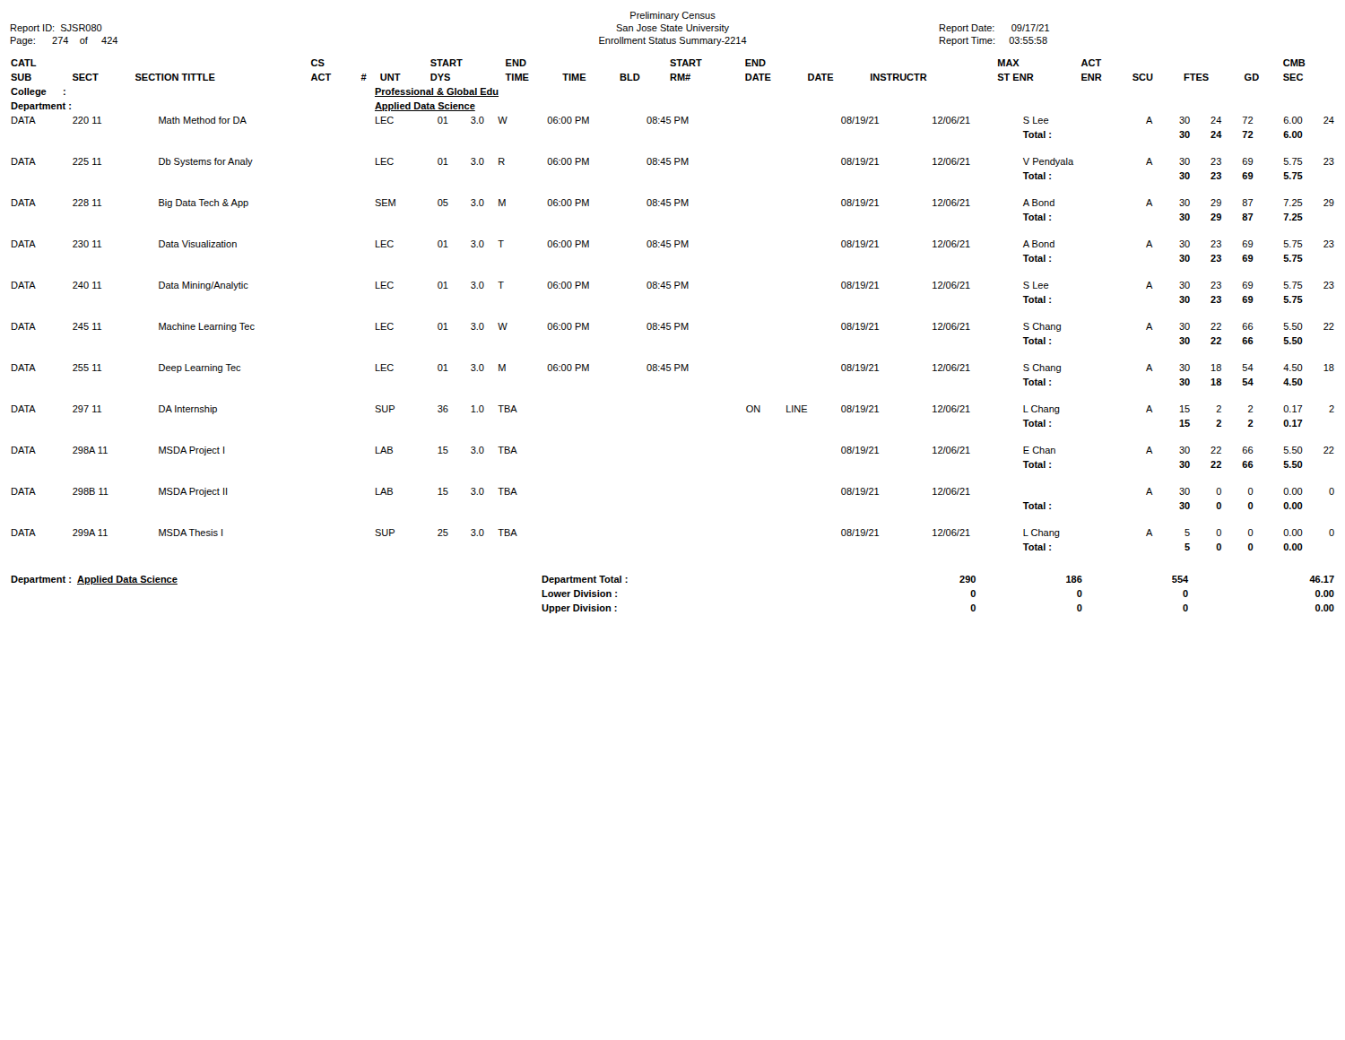| | Preliminary Census | |
| Report ID: SJSR080 | San Jose State University | Report Date: 09/17/21 |
| Page: 274 of 424 | Enrollment Status Summary-2214 | Report Time: 03:55:58 |
| CATL | | | CS | | | START | END | | | START | END | | | MAX | ACT | | | | CMB |
| SUB | SECT | SECTION TITTLE | ACT | # | UNT | DYS | TIME | TIME | BLD | RM# | DATE | DATE | INSTRUCTR | ST ENR | ENR | SCU | FTES | GD | SEC |
| College : | Professional & Global Edu |
| Department : | Applied Data Science |
| DATA | 220 11 | Math Method for DA | LEC | 01 | 3.0 | W | 06:00 PM | 08:45 PM | | | 08/19/21 | 12/06/21 | S Lee | A | 30 | 24 | 72 | 6.00 | 24 |
| | Total : | | 30 | 24 | 72 | 6.00 | |
| DATA | 225 11 | Db Systems for Analy | LEC | 01 | 3.0 | R | 06:00 PM | 08:45 PM | | | 08/19/21 | 12/06/21 | V Pendyala | A | 30 | 23 | 69 | 5.75 | 23 |
| | Total : | | 30 | 23 | 69 | 5.75 | |
| DATA | 228 11 | Big Data Tech & App | SEM | 05 | 3.0 | M | 06:00 PM | 08:45 PM | | | 08/19/21 | 12/06/21 | A Bond | A | 30 | 29 | 87 | 7.25 | 29 |
| | Total : | | 30 | 29 | 87 | 7.25 | |
| DATA | 230 11 | Data Visualization | LEC | 01 | 3.0 | T | 06:00 PM | 08:45 PM | | | 08/19/21 | 12/06/21 | A Bond | A | 30 | 23 | 69 | 5.75 | 23 |
| | Total : | | 30 | 23 | 69 | 5.75 | |
| DATA | 240 11 | Data Mining/Analytic | LEC | 01 | 3.0 | T | 06:00 PM | 08:45 PM | | | 08/19/21 | 12/06/21 | S Lee | A | 30 | 23 | 69 | 5.75 | 23 |
| | Total : | | 30 | 23 | 69 | 5.75 | |
| DATA | 245 11 | Machine Learning Tec | LEC | 01 | 3.0 | W | 06:00 PM | 08:45 PM | | | 08/19/21 | 12/06/21 | S Chang | A | 30 | 22 | 66 | 5.50 | 22 |
| | Total : | | 30 | 22 | 66 | 5.50 | |
| DATA | 255 11 | Deep Learning Tec | LEC | 01 | 3.0 | M | 06:00 PM | 08:45 PM | | | 08/19/21 | 12/06/21 | S Chang | A | 30 | 18 | 54 | 4.50 | 18 |
| | Total : | | 30 | 18 | 54 | 4.50 | |
| DATA | 297 11 | DA Internship | SUP | 36 | 1.0 | TBA | | | ON | LINE | 08/19/21 | 12/06/21 | L Chang | A | 15 | 2 | 2 | 0.17 | 2 |
| | Total : | | 15 | 2 | 2 | 0.17 | |
| DATA | 298A 11 | MSDA Project I | LAB | 15 | 3.0 | TBA | | | | | 08/19/21 | 12/06/21 | E Chan | A | 30 | 22 | 66 | 5.50 | 22 |
| | Total : | | 30 | 22 | 66 | 5.50 | |
| DATA | 298B 11 | MSDA Project II | LAB | 15 | 3.0 | TBA | | | | | 08/19/21 | 12/06/21 | | A | 30 | 0 | 0 | 0.00 | 0 |
| | Total : | | 30 | 0 | 0 | 0.00 | |
| DATA | 299A 11 | MSDA Thesis I | SUP | 25 | 3.0 | TBA | | | | | 08/19/21 | 12/06/21 | L Chang | A | 5 | 0 | 0 | 0.00 | 0 |
| | Total : | | 5 | 0 | 0 | 0.00 | |
| Department : Applied Data Science | Department Total : | 290 | 186 | 554 | 46.17 |
| | Lower Division : | 0 | 0 | 0 | 0.00 |
| | Upper Division : | 0 | 0 | 0 | 0.00 |